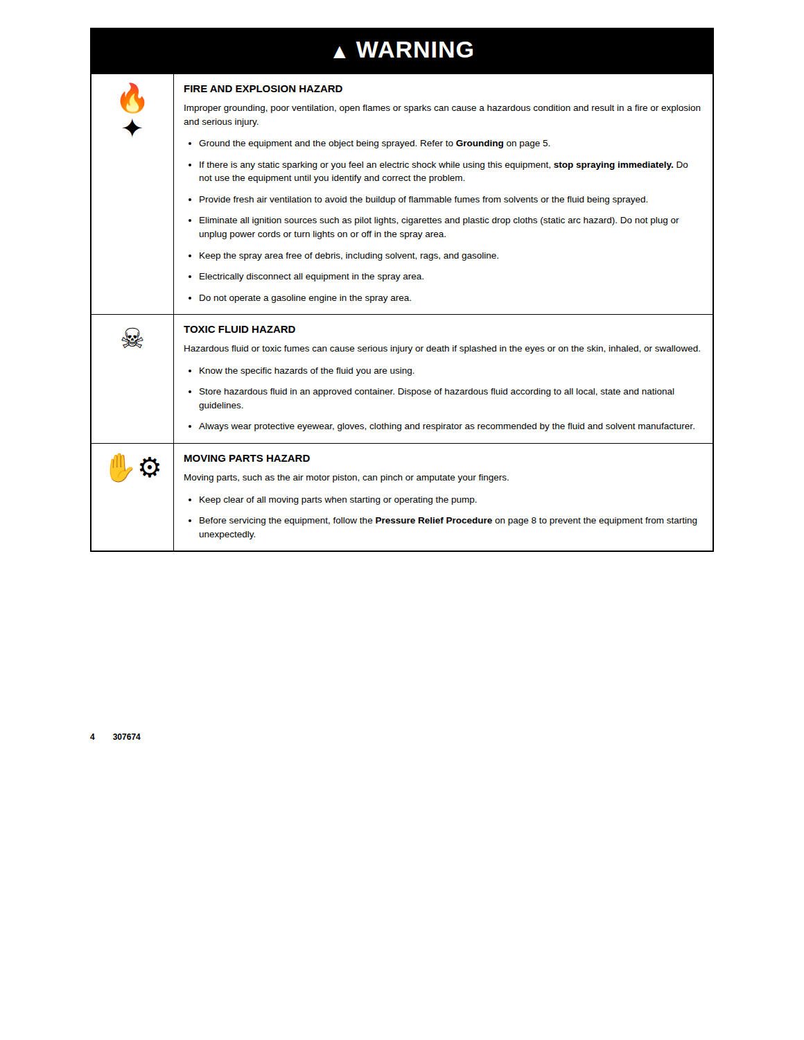▲WARNING
| 🔥 ✦ | FIRE AND EXPLOSION HAZARD Improper grounding, poor ventilation, open flames or sparks can cause a hazardous condition and result in a fire or explosion and serious injury. Ground the equipment and the object being sprayed. Refer to Grounding on page 5. If there is any static sparking or you feel an electric shock while using this equipment, stop spraying immediately. Do not use the equipment until you identify and correct the problem. Provide fresh air ventilation to avoid the buildup of flammable fumes from solvents or the fluid being sprayed. Eliminate all ignition sources such as pilot lights, cigarettes and plastic drop cloths (static arc hazard). Do not plug or unplug power cords or turn lights on or off in the spray area. Keep the spray area free of debris, including solvent, rags, and gasoline. Electrically disconnect all equipment in the spray area. Do not operate a gasoline engine in the spray area. |
| ☠ | TOXIC FLUID HAZARD Hazardous fluid or toxic fumes can cause serious injury or death if splashed in the eyes or on the skin, inhaled, or swallowed. Know the specific hazards of the fluid you are using. Store hazardous fluid in an approved container. Dispose of hazardous fluid according to all local, state and national guidelines. Always wear protective eyewear, gloves, clothing and respirator as recommended by the fluid and solvent manufacturer. |
| ✋⚙ | MOVING PARTS HAZARD Moving parts, such as the air motor piston, can pinch or amputate your fingers. Keep clear of all moving parts when starting or operating the pump. Before servicing the equipment, follow the Pressure Relief Procedure on page 8 to prevent the equipment from starting unexpectedly. |
4307674